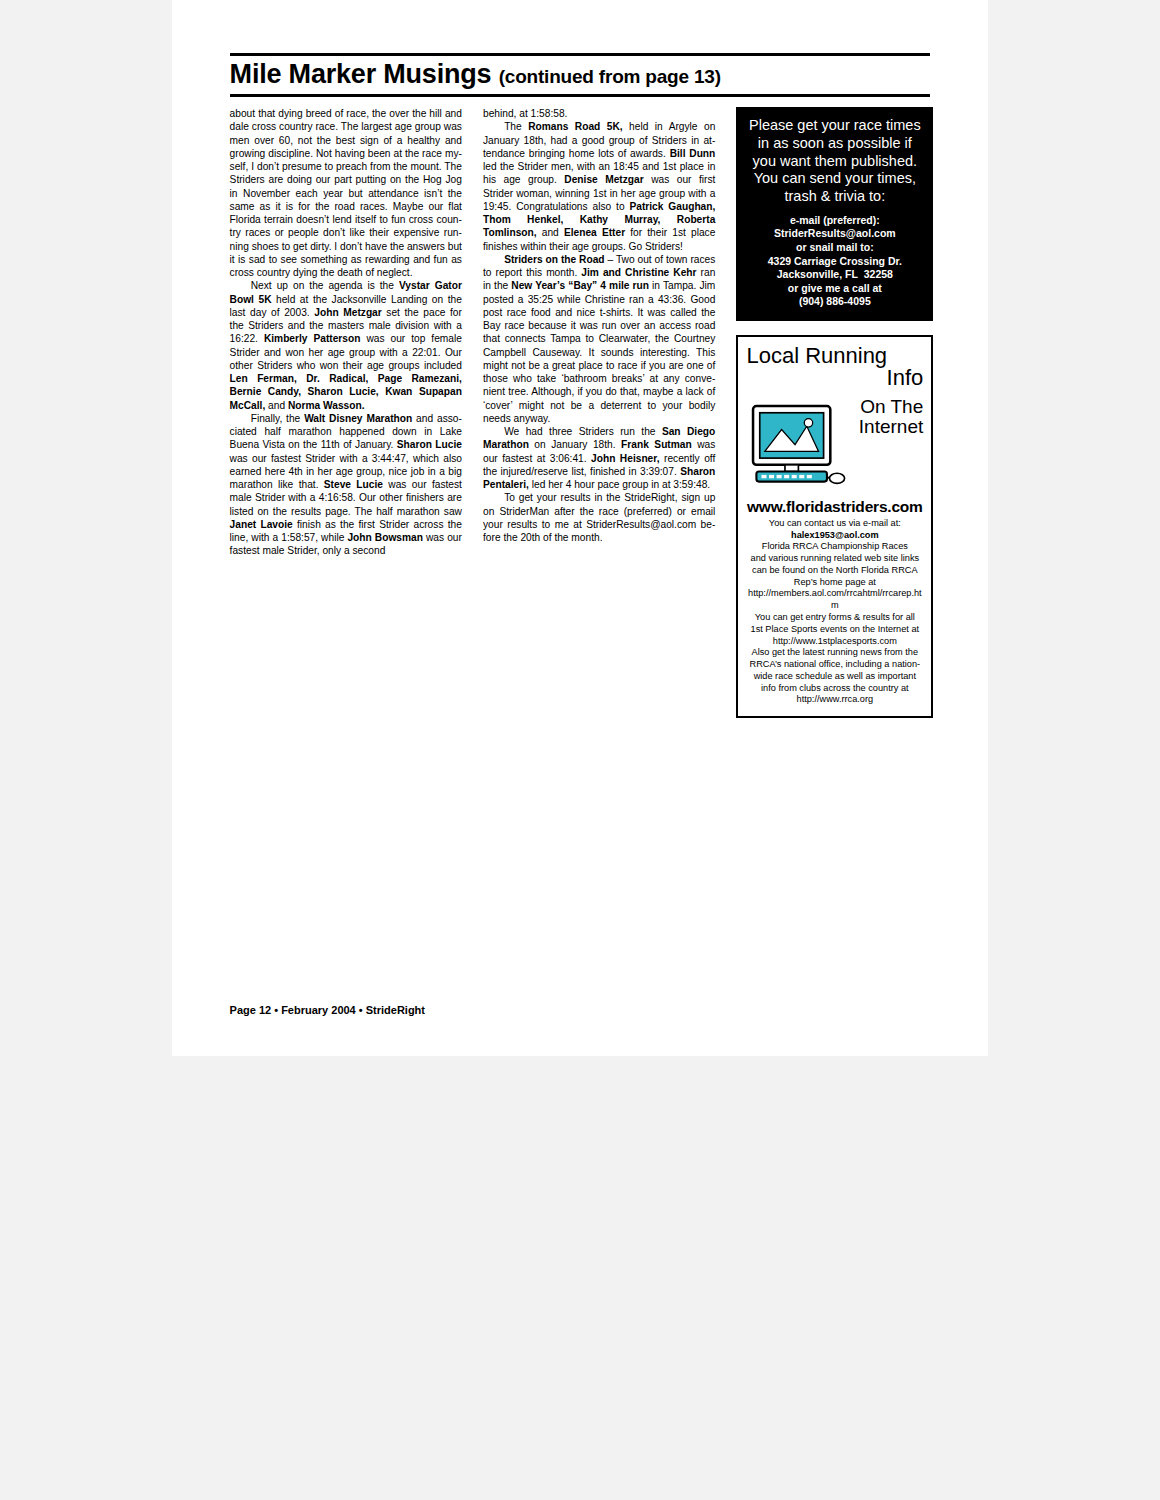Mile Marker Musings (continued from page 13)
about that dying breed of race, the over the hill and dale cross country race. The largest age group was men over 60, not the best sign of a healthy and growing discipline. Not having been at the race myself, I don’t presume to preach from the mount. The Striders are doing our part putting on the Hog Jog in November each year but attendance isn’t the same as it is for the road races. Maybe our flat Florida terrain doesn’t lend itself to fun cross country races or people don’t like their expensive running shoes to get dirty. I don’t have the answers but it is sad to see something as rewarding and fun as cross country dying the death of neglect.
Next up on the agenda is the Vystar Gator Bowl 5K held at the Jacksonville Landing on the last day of 2003. John Metzgar set the pace for the Striders and the masters male division with a 16:22. Kimberly Patterson was our top female Strider and won her age group with a 22:01. Our other Striders who won their age groups included Len Ferman, Dr. Radical, Page Ramezani, Bernie Candy, Sharon Lucie, Kwan Supapan McCall, and Norma Wasson.
Finally, the Walt Disney Marathon and associated half marathon happened down in Lake Buena Vista on the 11th of January. Sharon Lucie was our fastest Strider with a 3:44:47, which also earned here 4th in her age group, nice job in a big marathon like that. Steve Lucie was our fastest male Strider with a 4:16:58. Our other finishers are listed on the results page. The half marathon saw Janet Lavoie finish as the first Strider across the line, with a 1:58:57, while John Bowsman was our fastest male Strider, only a second
behind, at 1:58:58.
The Romans Road 5K, held in Argyle on January 18th, had a good group of Striders in attendance bringing home lots of awards. Bill Dunn led the Strider men, with an 18:45 and 1st place in his age group. Denise Metzgar was our first Strider woman, winning 1st in her age group with a 19:45. Congratulations also to Patrick Gaughan, Thom Henkel, Kathy Murray, Roberta Tomlinson, and Elenea Etter for their 1st place finishes within their age groups. Go Striders!
Striders on the Road – Two out of town races to report this month. Jim and Christine Kehr ran in the New Year’s “Bay” 4 mile run in Tampa. Jim posted a 35:25 while Christine ran a 43:36. Good post race food and nice t-shirts. It was called the Bay race because it was run over an access road that connects Tampa to Clearwater, the Courtney Campbell Causeway. It sounds interesting. This might not be a great place to race if you are one of those who take ‘bathroom breaks’ at any convenient tree. Although, if you do that, maybe a lack of ‘cover’ might not be a deterrent to your bodily needs anyway.
We had three Striders run the San Diego Marathon on January 18th. Frank Sutman was our fastest at 3:06:41. John Heisner, recently off the injured/reserve list, finished in 3:39:07. Sharon Pentaleri, led her 4 hour pace group in at 3:59:48.
To get your results in the StrideRight, sign up on StriderMan after the race (preferred) or email your results to me at StriderResults@aol.com before the 20th of the month.
Please get your race times in as soon as possible if you want them published. You can send your times, trash & trivia to:
e-mail (preferred):
StriderResults@aol.com
or snail mail to:
4329 Carriage Crossing Dr.
Jacksonville, FL 32258
or give me a call at
(904) 886-4095
Local Running Info
On The
Internet
www.floridastriders.com
You can contact us via e-mail at:
halex1953@aol.com
Florida RRCA Championship Races
and various running related web site links
can be found on the North Florida RRCA
Rep’s home page at
http://members.aol.com/rrcahtml/rrcarep.htm
You can get entry forms & results for all
1st Place Sports events on the Internet at
http://www.1stplacesports.com
Also get the latest running news from the
RRCA’s national office, including a nation-
wide race schedule as well as important
info from clubs across the country at
http://www.rrca.org
Page 12 • February 2004 • StrideRight